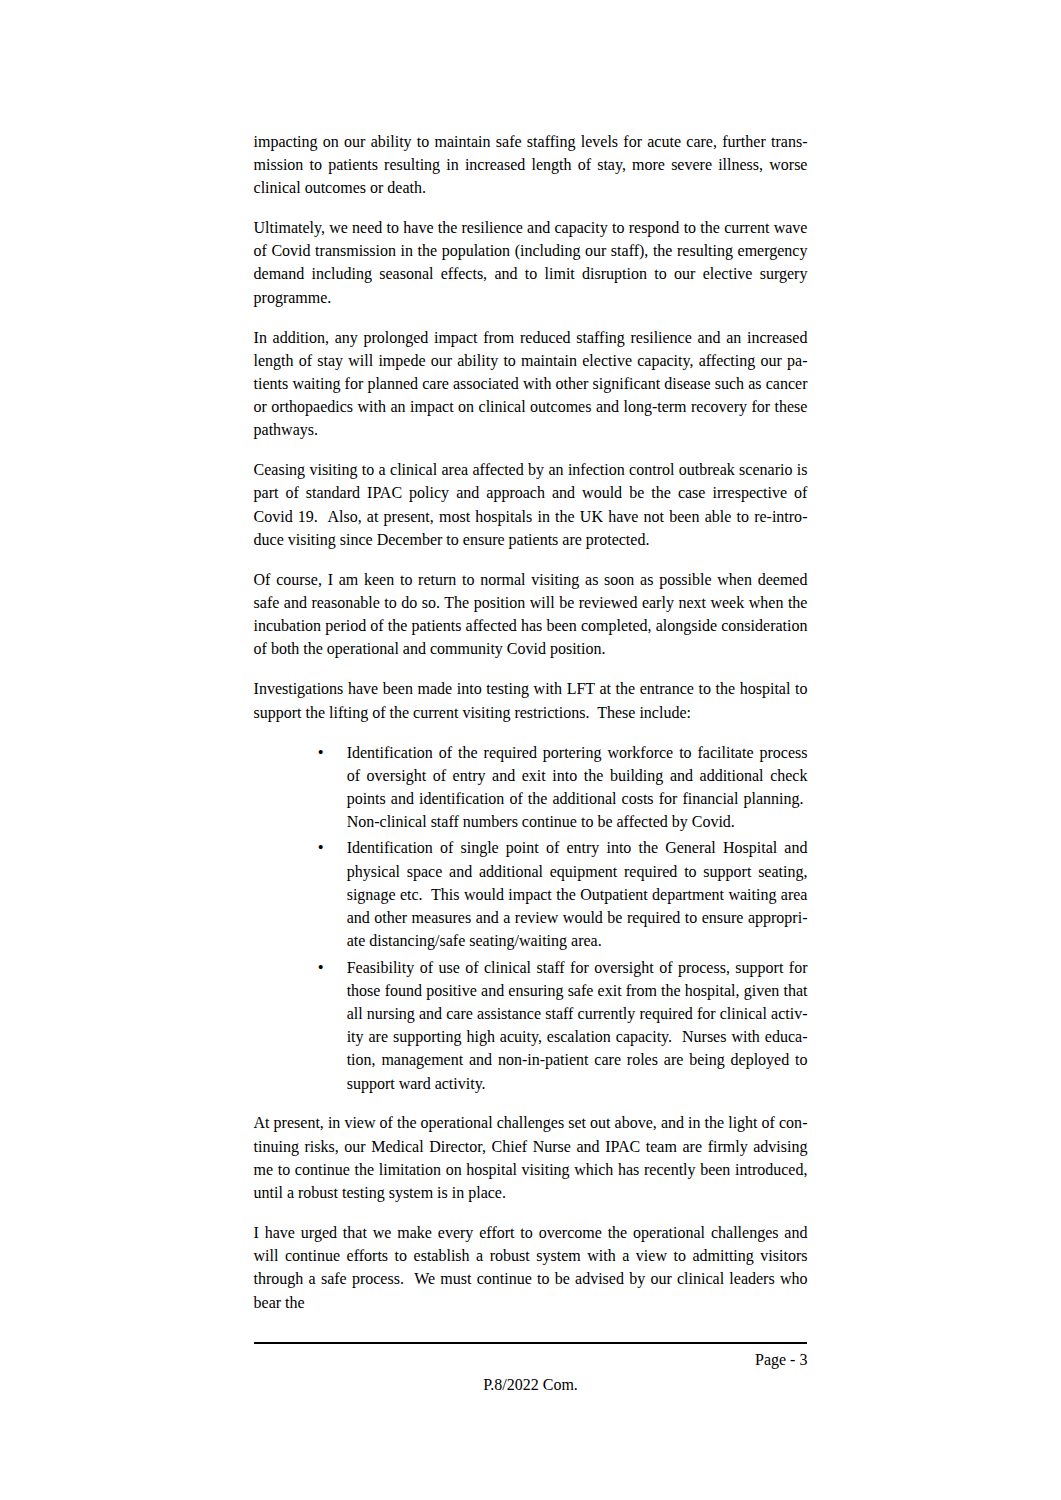impacting on our ability to maintain safe staffing levels for acute care, further transmission to patients resulting in increased length of stay, more severe illness, worse clinical outcomes or death.
Ultimately, we need to have the resilience and capacity to respond to the current wave of Covid transmission in the population (including our staff), the resulting emergency demand including seasonal effects, and to limit disruption to our elective surgery programme.
In addition, any prolonged impact from reduced staffing resilience and an increased length of stay will impede our ability to maintain elective capacity, affecting our patients waiting for planned care associated with other significant disease such as cancer or orthopaedics with an impact on clinical outcomes and long-term recovery for these pathways.
Ceasing visiting to a clinical area affected by an infection control outbreak scenario is part of standard IPAC policy and approach and would be the case irrespective of Covid 19. Also, at present, most hospitals in the UK have not been able to re-introduce visiting since December to ensure patients are protected.
Of course, I am keen to return to normal visiting as soon as possible when deemed safe and reasonable to do so. The position will be reviewed early next week when the incubation period of the patients affected has been completed, alongside consideration of both the operational and community Covid position.
Investigations have been made into testing with LFT at the entrance to the hospital to support the lifting of the current visiting restrictions. These include:
Identification of the required portering workforce to facilitate process of oversight of entry and exit into the building and additional check points and identification of the additional costs for financial planning. Non-clinical staff numbers continue to be affected by Covid.
Identification of single point of entry into the General Hospital and physical space and additional equipment required to support seating, signage etc. This would impact the Outpatient department waiting area and other measures and a review would be required to ensure appropriate distancing/safe seating/waiting area.
Feasibility of use of clinical staff for oversight of process, support for those found positive and ensuring safe exit from the hospital, given that all nursing and care assistance staff currently required for clinical activity are supporting high acuity, escalation capacity. Nurses with education, management and non-in-patient care roles are being deployed to support ward activity.
At present, in view of the operational challenges set out above, and in the light of continuing risks, our Medical Director, Chief Nurse and IPAC team are firmly advising me to continue the limitation on hospital visiting which has recently been introduced, until a robust testing system is in place.
I have urged that we make every effort to overcome the operational challenges and will continue efforts to establish a robust system with a view to admitting visitors through a safe process. We must continue to be advised by our clinical leaders who bear the
Page - 3
P.8/2022 Com.